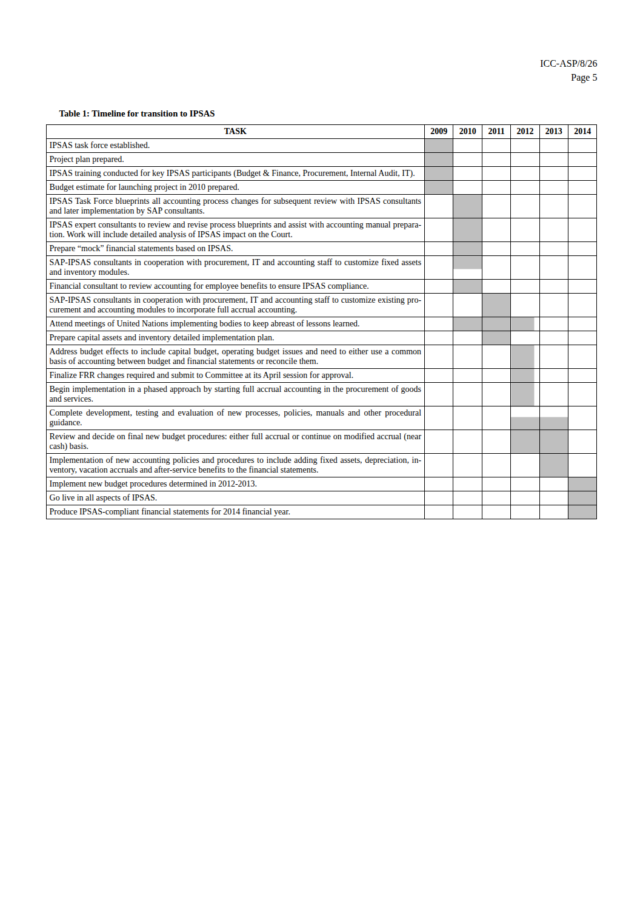ICC-ASP/8/26 Page 5
Table 1: Timeline for transition to IPSAS
| TASK | 2009 | 2010 | 2011 | 2012 | 2013 | 2014 |
| --- | --- | --- | --- | --- | --- | --- |
| IPSAS task force established. | | | | | | |
| Project plan prepared. | | | | | | |
| IPSAS training conducted for key IPSAS participants (Budget & Finance, Procurement, Internal Audit, IT). | | | | | | |
| Budget estimate for launching project in 2010 prepared. | | | | | | |
| IPSAS Task Force blueprints all accounting process changes for subsequent review with IPSAS consultants and later implementation by SAP consultants. | | | | | | |
| IPSAS expert consultants to review and revise process blueprints and assist with accounting manual preparation. Work will include detailed analysis of IPSAS impact on the Court. | | | | | | |
| Prepare “mock” financial statements based on IPSAS. | | | | | | |
| SAP-IPSAS consultants in cooperation with procurement, IT and accounting staff to customize fixed assets and inventory modules. | | | | | | |
| Financial consultant to review accounting for employee benefits to ensure IPSAS compliance. | | | | | | |
| SAP-IPSAS consultants in cooperation with procurement, IT and accounting staff to customize existing procurement and accounting modules to incorporate full accrual accounting. | | | | | | |
| Attend meetings of United Nations implementing bodies to keep abreast of lessons learned. | | | | | | |
| Prepare capital assets and inventory detailed implementation plan. | | | | | | |
| Address budget effects to include capital budget, operating budget issues and need to either use a common basis of accounting between budget and financial statements or reconcile them. | | | | | | |
| Finalize FRR changes required and submit to Committee at its April session for approval. | | | | | | |
| Begin implementation in a phased approach by starting full accrual accounting in the procurement of goods and services. | | | | | | |
| Complete development, testing and evaluation of new processes, policies, manuals and other procedural guidance. | | | | | | |
| Review and decide on final new budget procedures: either full accrual or continue on modified accrual (near cash) basis. | | | | | | |
| Implementation of new accounting policies and procedures to include adding fixed assets, depreciation, inventory, vacation accruals and after-service benefits to the financial statements. | | | | | | |
| Implement new budget procedures determined in 2012-2013. | | | | | | |
| Go live in all aspects of IPSAS. | | | | | | |
| Produce IPSAS-compliant financial statements for 2014 financial year. | | | | | | |